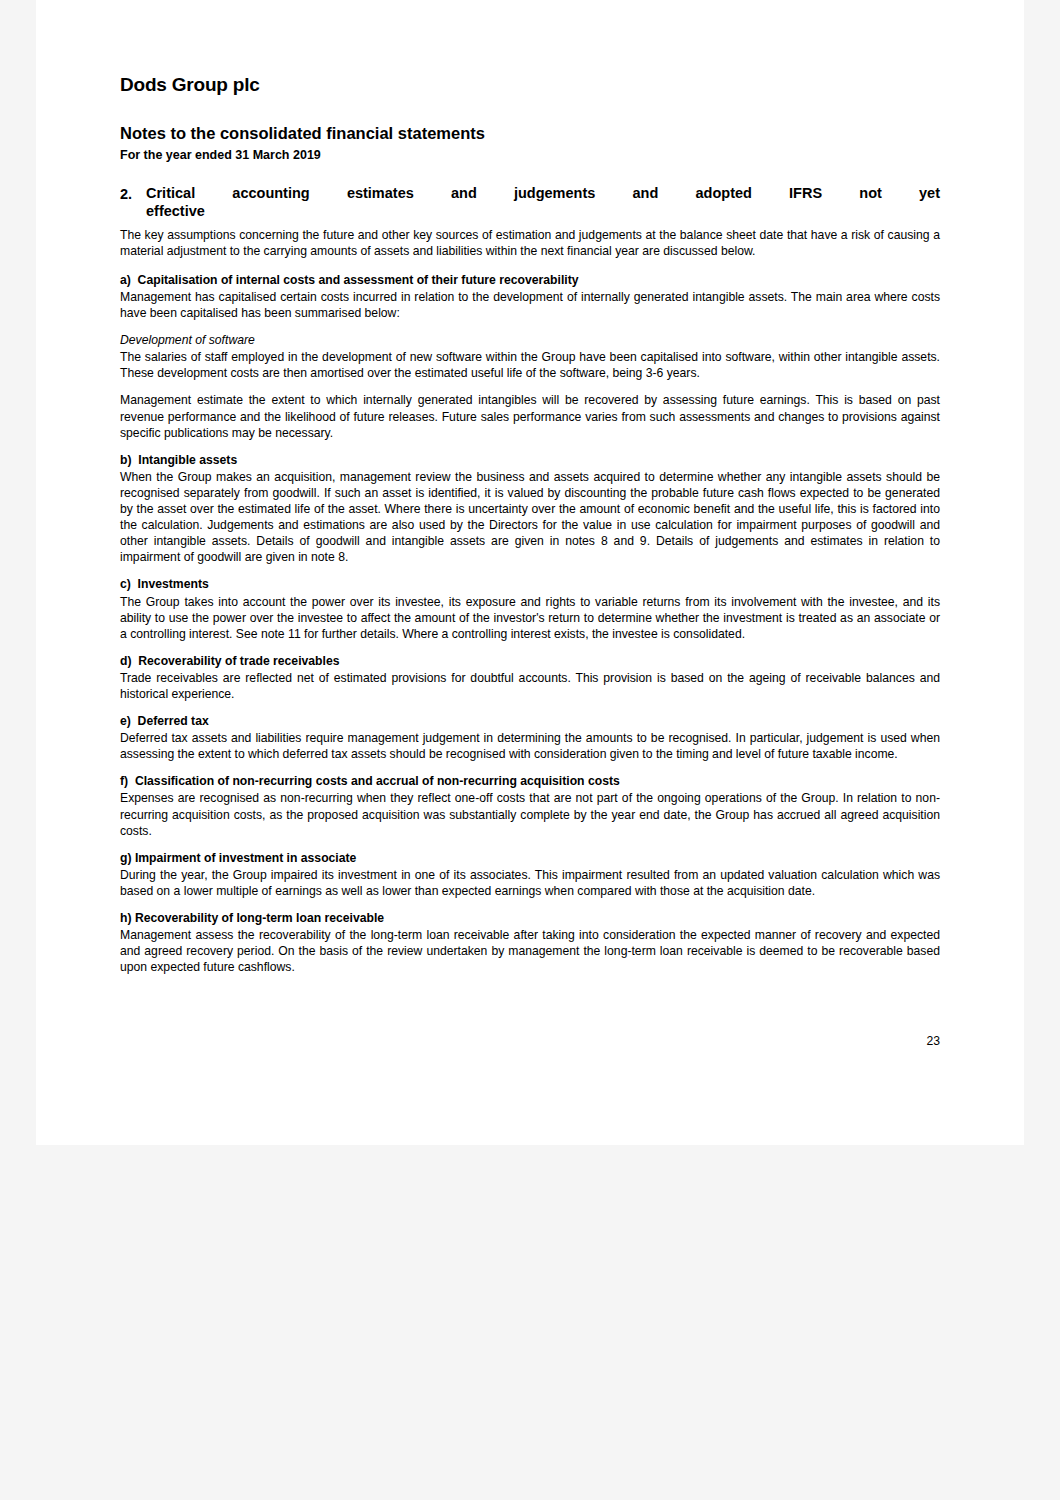Dods Group plc
Notes to the consolidated financial statements
For the year ended 31 March 2019
2.
Critical accounting estimates and judgements and adopted IFRS not yeteffective
The key assumptions concerning the future and other key sources of estimation and judgements at the balance sheet date that have a risk of causing a material adjustment to the carrying amounts of assets and liabilities within the next financial year are discussed below.
a) Capitalisation of internal costs and assessment of their future recoverability
Management has capitalised certain costs incurred in relation to the development of internally generated intangible assets. The main area where costs have been capitalised has been summarised below:
Development of software
The salaries of staff employed in the development of new software within the Group have been capitalised into software, within other intangible assets. These development costs are then amortised over the estimated useful life of the software, being 3-6 years.
Management estimate the extent to which internally generated intangibles will be recovered by assessing future earnings. This is based on past revenue performance and the likelihood of future releases. Future sales performance varies from such assessments and changes to provisions against specific publications may be necessary.
b) Intangible assets
When the Group makes an acquisition, management review the business and assets acquired to determine whether any intangible assets should be recognised separately from goodwill. If such an asset is identified, it is valued by discounting the probable future cash flows expected to be generated by the asset over the estimated life of the asset. Where there is uncertainty over the amount of economic benefit and the useful life, this is factored into the calculation. Judgements and estimations are also used by the Directors for the value in use calculation for impairment purposes of goodwill and other intangible assets. Details of goodwill and intangible assets are given in notes 8 and 9. Details of judgements and estimates in relation to impairment of goodwill are given in note 8.
c) Investments
The Group takes into account the power over its investee, its exposure and rights to variable returns from its involvement with the investee, and its ability to use the power over the investee to affect the amount of the investor's return to determine whether the investment is treated as an associate or a controlling interest. See note 11 for further details. Where a controlling interest exists, the investee is consolidated.
d) Recoverability of trade receivables
Trade receivables are reflected net of estimated provisions for doubtful accounts. This provision is based on the ageing of receivable balances and historical experience.
e) Deferred tax
Deferred tax assets and liabilities require management judgement in determining the amounts to be recognised. In particular, judgement is used when assessing the extent to which deferred tax assets should be recognised with consideration given to the timing and level of future taxable income.
f) Classification of non-recurring costs and accrual of non-recurring acquisition costs
Expenses are recognised as non-recurring when they reflect one-off costs that are not part of the ongoing operations of the Group. In relation to non-recurring acquisition costs, as the proposed acquisition was substantially complete by the year end date, the Group has accrued all agreed acquisition costs.
g) Impairment of investment in associate
During the year, the Group impaired its investment in one of its associates. This impairment resulted from an updated valuation calculation which was based on a lower multiple of earnings as well as lower than expected earnings when compared with those at the acquisition date.
h) Recoverability of long-term loan receivable
Management assess the recoverability of the long-term loan receivable after taking into consideration the expected manner of recovery and expected and agreed recovery period. On the basis of the review undertaken by management the long-term loan receivable is deemed to be recoverable based upon expected future cashflows.
23